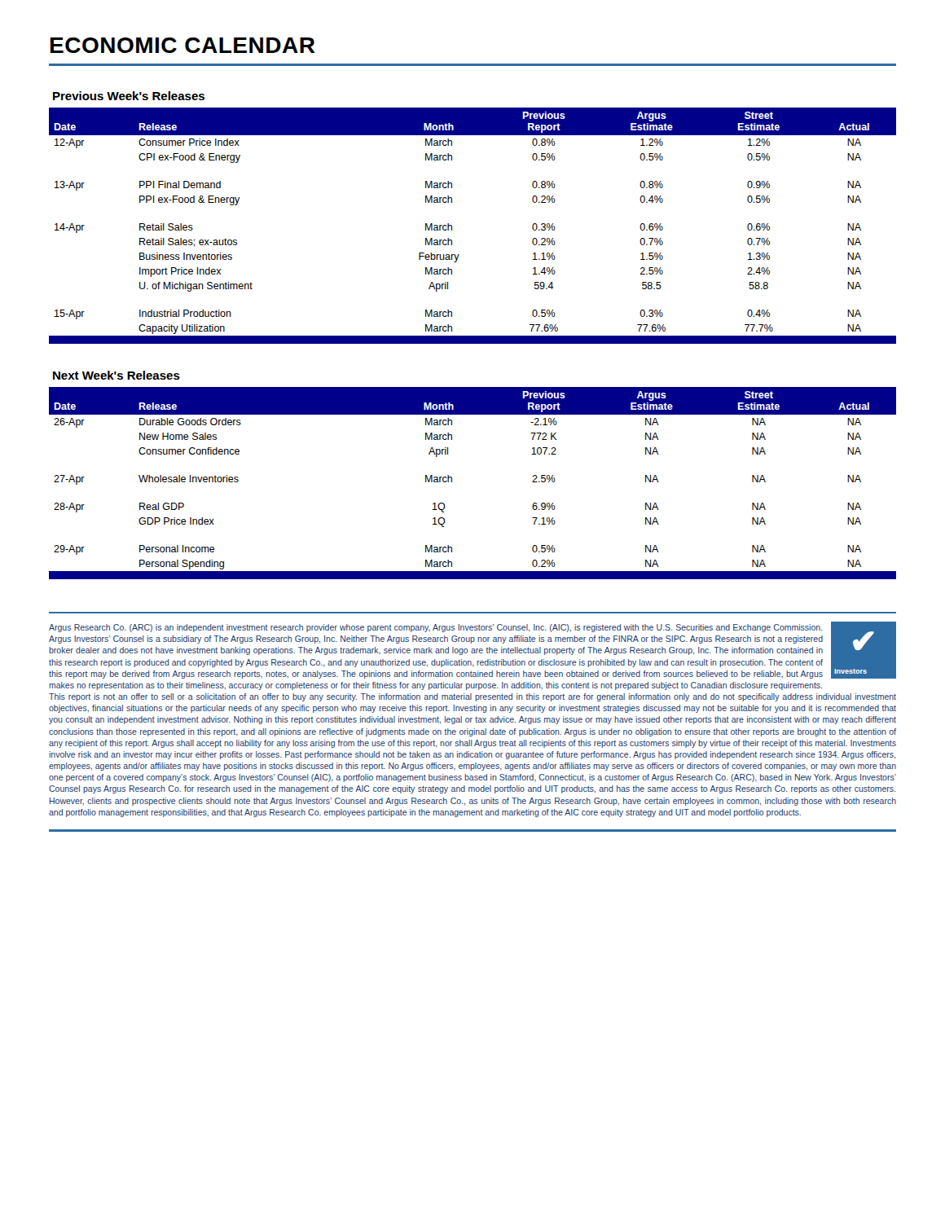ECONOMIC CALENDAR
Previous Week's Releases
| | | | Previous | Argus | Street | |
| --- | --- | --- | --- | --- | --- | --- |
| Date | Release | Month | Report | Estimate | Estimate | Actual |
| 12-Apr | Consumer Price Index | March | 0.8% | 1.2% | 1.2% | NA |
| | CPI ex-Food & Energy | March | 0.5% | 0.5% | 0.5% | NA |
| 13-Apr | PPI Final Demand | March | 0.8% | 0.8% | 0.9% | NA |
| | PPI ex-Food & Energy | March | 0.2% | 0.4% | 0.5% | NA |
| 14-Apr | Retail Sales | March | 0.3% | 0.6% | 0.6% | NA |
| | Retail Sales; ex-autos | March | 0.2% | 0.7% | 0.7% | NA |
| | Business Inventories | February | 1.1% | 1.5% | 1.3% | NA |
| | Import Price Index | March | 1.4% | 2.5% | 2.4% | NA |
| | U. of Michigan Sentiment | April | 59.4 | 58.5 | 58.8 | NA |
| 15-Apr | Industrial Production | March | 0.5% | 0.3% | 0.4% | NA |
| | Capacity Utilization | March | 77.6% | 77.6% | 77.7% | NA |
Next Week's Releases
| | | | Previous | Argus | Street | |
| --- | --- | --- | --- | --- | --- | --- |
| Date | Release | Month | Report | Estimate | Estimate | Actual |
| 26-Apr | Durable Goods Orders | March | -2.1% | NA | NA | NA |
| | New Home Sales | March | 772 K | NA | NA | NA |
| | Consumer Confidence | April | 107.2 | NA | NA | NA |
| 27-Apr | Wholesale Inventories | March | 2.5% | NA | NA | NA |
| 28-Apr | Real GDP | 1Q | 6.9% | NA | NA | NA |
| | GDP Price Index | 1Q | 7.1% | NA | NA | NA |
| 29-Apr | Personal Income | March | 0.5% | NA | NA | NA |
| | Personal Spending | March | 0.2% | NA | NA | NA |
✔ Investors
Argus Research Co. (ARC) is an independent investment research provider whose parent company, Argus Investors’ Counsel, Inc. (AIC), is registered with the U.S. Securities and Exchange Commission. Argus Investors’ Counsel is a subsidiary of The Argus Research Group, Inc. Neither The Argus Research Group nor any affiliate is a member of the FINRA or the SIPC. Argus Research is not a registered broker dealer and does not have investment banking operations. The Argus trademark, service mark and logo are the intellectual property of The Argus Research Group, Inc. The information contained in this research report is produced and copyrighted by Argus Research Co., and any unauthorized use, duplication, redistribution or disclosure is prohibited by law and can result in prosecution. The content of this report may be derived from Argus research reports, notes, or analyses. The opinions and information contained herein have been obtained or derived from sources believed to be reliable, but Argus makes no representation as to their timeliness, accuracy or completeness or for their fitness for any particular purpose. In addition, this content is not prepared subject to Canadian disclosure requirements. This report is not an offer to sell or a solicitation of an offer to buy any security. The information and material presented in this report are for general information only and do not specifically address individual investment objectives, financial situations or the particular needs of any specific person who may receive this report. Investing in any security or investment strategies discussed may not be suitable for you and it is recommended that you consult an independent investment advisor. Nothing in this report constitutes individual investment, legal or tax advice. Argus may issue or may have issued other reports that are inconsistent with or may reach different conclusions than those represented in this report, and all opinions are reflective of judgments made on the original date of publication. Argus is under no obligation to ensure that other reports are brought to the attention of any recipient of this report. Argus shall accept no liability for any loss arising from the use of this report, nor shall Argus treat all recipients of this report as customers simply by virtue of their receipt of this material. Investments involve risk and an investor may incur either profits or losses. Past performance should not be taken as an indication or guarantee of future performance. Argus has provided independent research since 1934. Argus officers, employees, agents and/or affiliates may have positions in stocks discussed in this report. No Argus officers, employees, agents and/or affiliates may serve as officers or directors of covered companies, or may own more than one percent of a covered company’s stock. Argus Investors’ Counsel (AIC), a portfolio management business based in Stamford, Connecticut, is a customer of Argus Research Co. (ARC), based in New York. Argus Investors’ Counsel pays Argus Research Co. for research used in the management of the AIC core equity strategy and model portfolio and UIT products, and has the same access to Argus Research Co. reports as other customers. However, clients and prospective clients should note that Argus Investors’ Counsel and Argus Research Co., as units of The Argus Research Group, have certain employees in common, including those with both research and portfolio management responsibilities, and that Argus Research Co. employees participate in the management and marketing of the AIC core equity strategy and UIT and model portfolio products.